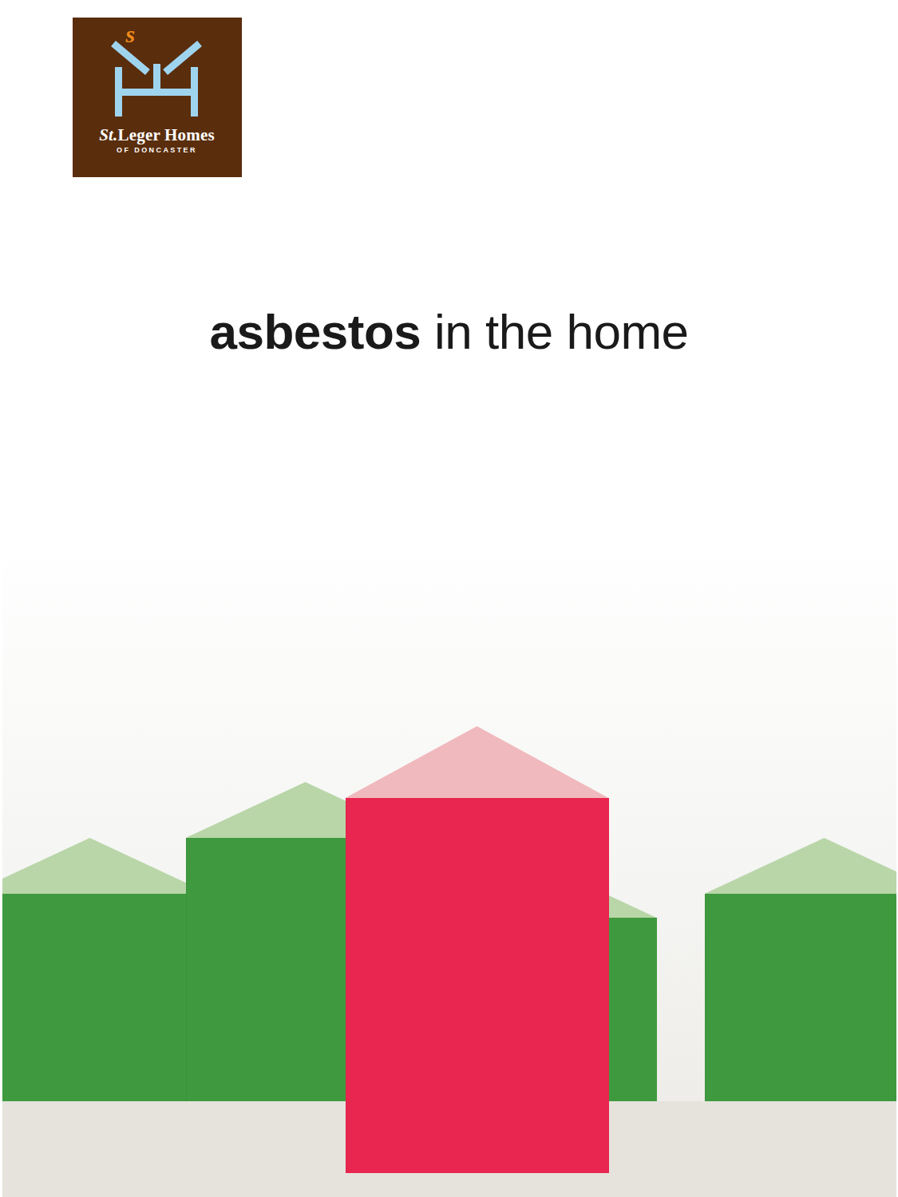s
St. Leger Homes
OF DONCASTER
asbestos in the home